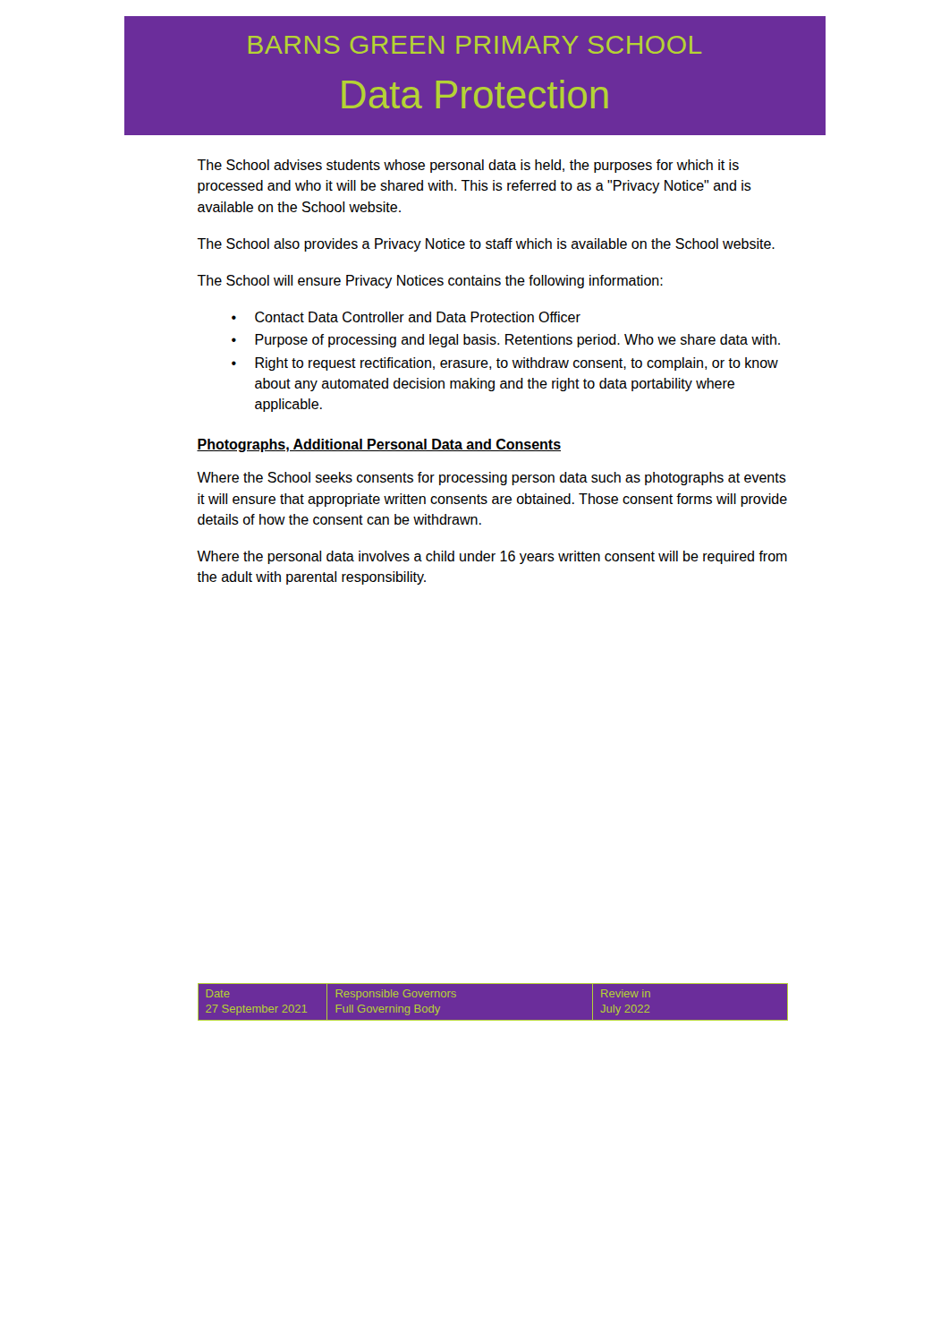BARNS GREEN PRIMARY SCHOOL
Data Protection
The School advises students whose personal data is held, the purposes for which it is processed and who it will be shared with. This is referred to as a "Privacy Notice" and is available on the School website.
The School also provides a Privacy Notice to staff which is available on the School website.
The School will ensure Privacy Notices contains the following information:
Contact Data Controller and Data Protection Officer
Purpose of processing and legal basis. Retentions period. Who we share data with.
Right to request rectification, erasure, to withdraw consent, to complain, or to know about any automated decision making and the right to data portability where applicable.
Photographs, Additional Personal Data and Consents
Where the School seeks consents for processing person data such as photographs at events it will ensure that appropriate written consents are obtained. Those consent forms will provide details of how the consent can be withdrawn.
Where the personal data involves a child under 16 years written consent will be required from the adult with parental responsibility.
| Date 27 September 2021 | Responsible Governors Full Governing Body | Review in July 2022 |